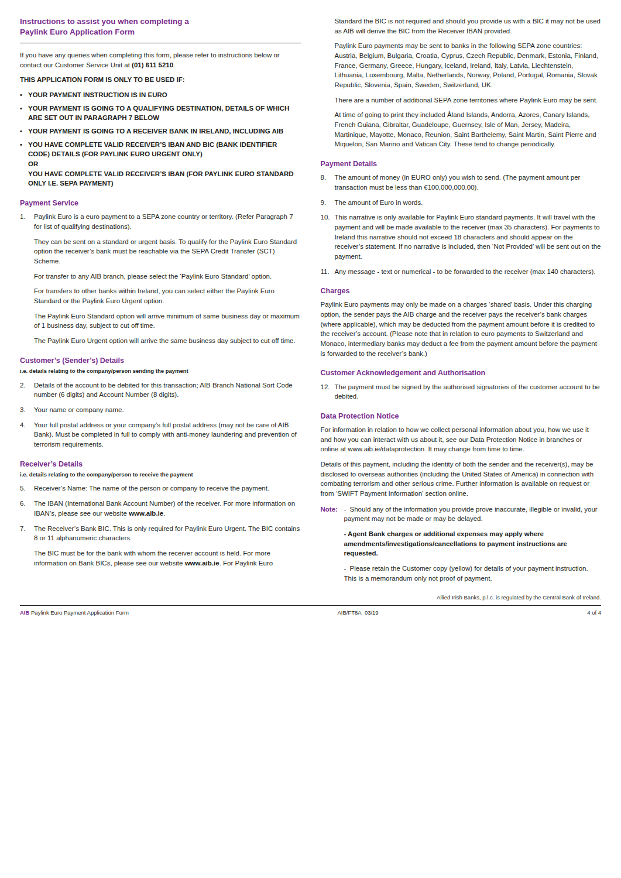Instructions to assist you when completing a
Paylink Euro Application Form
If you have any queries when completing this form, please refer to instructions below or contact our Customer Service Unit at (01) 611 5210.
THIS APPLICATION FORM IS ONLY TO BE USED IF:
YOUR PAYMENT INSTRUCTION IS IN EURO
YOUR PAYMENT IS GOING TO A QUALIFYING DESTINATION, DETAILS OF WHICH ARE SET OUT IN PARAGRAPH 7 BELOW
YOUR PAYMENT IS GOING TO A RECEIVER BANK IN IRELAND, INCLUDING AIB
YOU HAVE COMPLETE VALID RECEIVER’S IBAN AND BIC (BANK IDENTIFIER CODE) DETAILS (FOR PAYLINK EURO URGENT ONLY)
OR
YOU HAVE COMPLETE VALID RECEIVER’S IBAN (FOR PAYLINK EURO STANDARD ONLY I.E. SEPA PAYMENT)
Payment Service
Paylink Euro is a euro payment to a SEPA zone country or territory. (Refer Paragraph 7 for list of qualifying destinations).
They can be sent on a standard or urgent basis. To qualify for the Paylink Euro Standard option the receiver’s bank must be reachable via the SEPA Credit Transfer (SCT) Scheme.
For transfer to any AIB branch, please select the ‘Paylink Euro Standard’ option.
For transfers to other banks within Ireland, you can select either the Paylink Euro Standard or the Paylink Euro Urgent option.
The Paylink Euro Standard option will arrive minimum of same business day or maximum of 1 business day, subject to cut off time.
The Paylink Euro Urgent option will arrive the same business day subject to cut off time.
Customer’s (Sender’s) Details
i.e. details relating to the company/person sending the payment
Details of the account to be debited for this transaction; AIB Branch National Sort Code number (6 digits) and Account Number (8 digits).
Your name or company name.
Your full postal address or your company’s full postal address (may not be care of AIB Bank). Must be completed in full to comply with anti-money laundering and prevention of terrorism requirements.
Receiver’s Details
i.e. details relating to the company/person to receive the payment
Receiver’s Name: The name of the person or company to receive the payment.
The IBAN (International Bank Account Number) of the receiver. For more information on IBAN’s, please see our website www.aib.ie.
The Receiver’s Bank BIC. This is only required for Paylink Euro Urgent. The BIC contains 8 or 11 alphanumeric characters.
The BIC must be for the bank with whom the receiver account is held. For more information on Bank BICs, please see our website www.aib.ie. For Paylink Euro Standard the BIC is not required and should you provide us with a BIC it may not be used as AIB will derive the BIC from the Receiver IBAN provided.
Paylink Euro payments may be sent to banks in the following SEPA zone countries: Austria, Belgium, Bulgaria, Croatia, Cyprus, Czech Republic, Denmark, Estonia, Finland, France, Germany, Greece, Hungary, Iceland, Ireland, Italy, Latvia, Liechtenstein, Lithuania, Luxembourg, Malta, Netherlands, Norway, Poland, Portugal, Romania, Slovak Republic, Slovenia, Spain, Sweden, Switzerland, UK.
There are a number of additional SEPA zone territories where Paylink Euro may be sent.
At time of going to print they included Åland Islands, Andorra, Azores, Canary Islands, French Guiana, Gibraltar, Guadeloupe, Guernsey, Isle of Man, Jersey, Madeira, Martinique, Mayotte, Monaco, Reunion, Saint Barthelemy, Saint Martin, Saint Pierre and Miquelon, San Marino and Vatican City. These tend to change periodically.
Payment Details
The amount of money (in EURO only) you wish to send. (The payment amount per transaction must be less than €100,000,000.00).
The amount of Euro in words.
This narrative is only available for Paylink Euro standard payments. It will travel with the payment and will be made available to the receiver (max 35 characters). For payments to Ireland this narrative should not exceed 18 characters and should appear on the receiver’s statement. If no narrative is included, then ‘Not Provided’ will be sent out on the payment.
Any message - text or numerical - to be forwarded to the receiver (max 140 characters).
Charges
Paylink Euro payments may only be made on a charges ‘shared’ basis. Under this charging option, the sender pays the AIB charge and the receiver pays the receiver’s bank charges (where applicable), which may be deducted from the payment amount before it is credited to the receiver’s account. (Please note that in relation to euro payments to Switzerland and Monaco, intermediary banks may deduct a fee from the payment amount before the payment is forwarded to the receiver’s bank.)
Customer Acknowledgement and Authorisation
The payment must be signed by the authorised signatories of the customer account to be debited.
Data Protection Notice
For information in relation to how we collect personal information about you, how we use it and how you can interact with us about it, see our Data Protection Notice in branches or online at www.aib.ie/dataprotection. It may change from time to time.
Details of this payment, including the identity of both the sender and the receiver(s), may be disclosed to overseas authorities (including the United States of America) in connection with combating terrorism and other serious crime. Further information is available on request or from ‘SWIFT Payment Information’ section online.
Note:
-Should any of the information you provide prove inaccurate, illegible or invalid, your payment may not be made or may be delayed.
- Agent Bank charges or additional expenses may apply where amendments/investigations/cancellations to payment instructions are requested.
-Please retain the Customer copy (yellow) for details of your payment instruction. This is a memorandum only not proof of payment.
Allied Irish Banks, p.l.c. is regulated by the Central Bank of Ireland.
AIB Paylink Euro Payment Application Form
AIB/FT8A 03/19
4 of 4